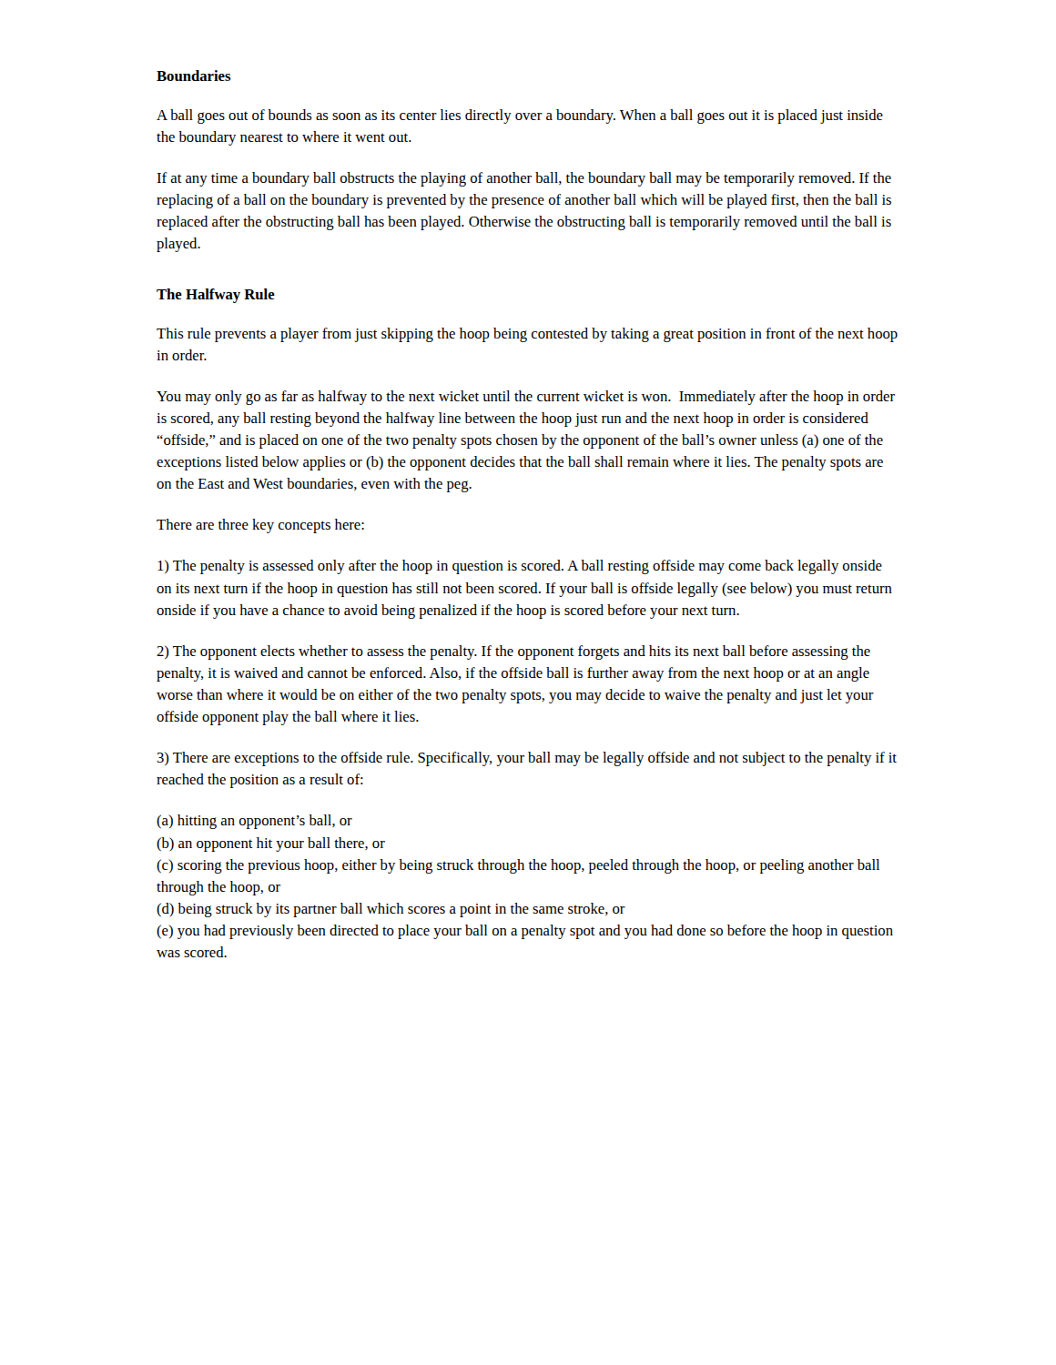Boundaries
A ball goes out of bounds as soon as its center lies directly over a boundary. When a ball goes out it is placed just inside the boundary nearest to where it went out.
If at any time a boundary ball obstructs the playing of another ball, the boundary ball may be temporarily removed. If the replacing of a ball on the boundary is prevented by the presence of another ball which will be played first, then the ball is replaced after the obstructing ball has been played. Otherwise the obstructing ball is temporarily removed until the ball is played.
The Halfway Rule
This rule prevents a player from just skipping the hoop being contested by taking a great position in front of the next hoop in order.
You may only go as far as halfway to the next wicket until the current wicket is won. Immediately after the hoop in order is scored, any ball resting beyond the halfway line between the hoop just run and the next hoop in order is considered “offside,” and is placed on one of the two penalty spots chosen by the opponent of the ball’s owner unless (a) one of the exceptions listed below applies or (b) the opponent decides that the ball shall remain where it lies. The penalty spots are on the East and West boundaries, even with the peg.
There are three key concepts here:
1) The penalty is assessed only after the hoop in question is scored. A ball resting offside may come back legally onside on its next turn if the hoop in question has still not been scored. If your ball is offside legally (see below) you must return onside if you have a chance to avoid being penalized if the hoop is scored before your next turn.
2) The opponent elects whether to assess the penalty. If the opponent forgets and hits its next ball before assessing the penalty, it is waived and cannot be enforced. Also, if the offside ball is further away from the next hoop or at an angle worse than where it would be on either of the two penalty spots, you may decide to waive the penalty and just let your offside opponent play the ball where it lies.
3) There are exceptions to the offside rule. Specifically, your ball may be legally offside and not subject to the penalty if it reached the position as a result of:
(a) hitting an opponent’s ball, or
(b) an opponent hit your ball there, or
(c) scoring the previous hoop, either by being struck through the hoop, peeled through the hoop, or peeling another ball through the hoop, or
(d) being struck by its partner ball which scores a point in the same stroke, or
(e) you had previously been directed to place your ball on a penalty spot and you had done so before the hoop in question was scored.